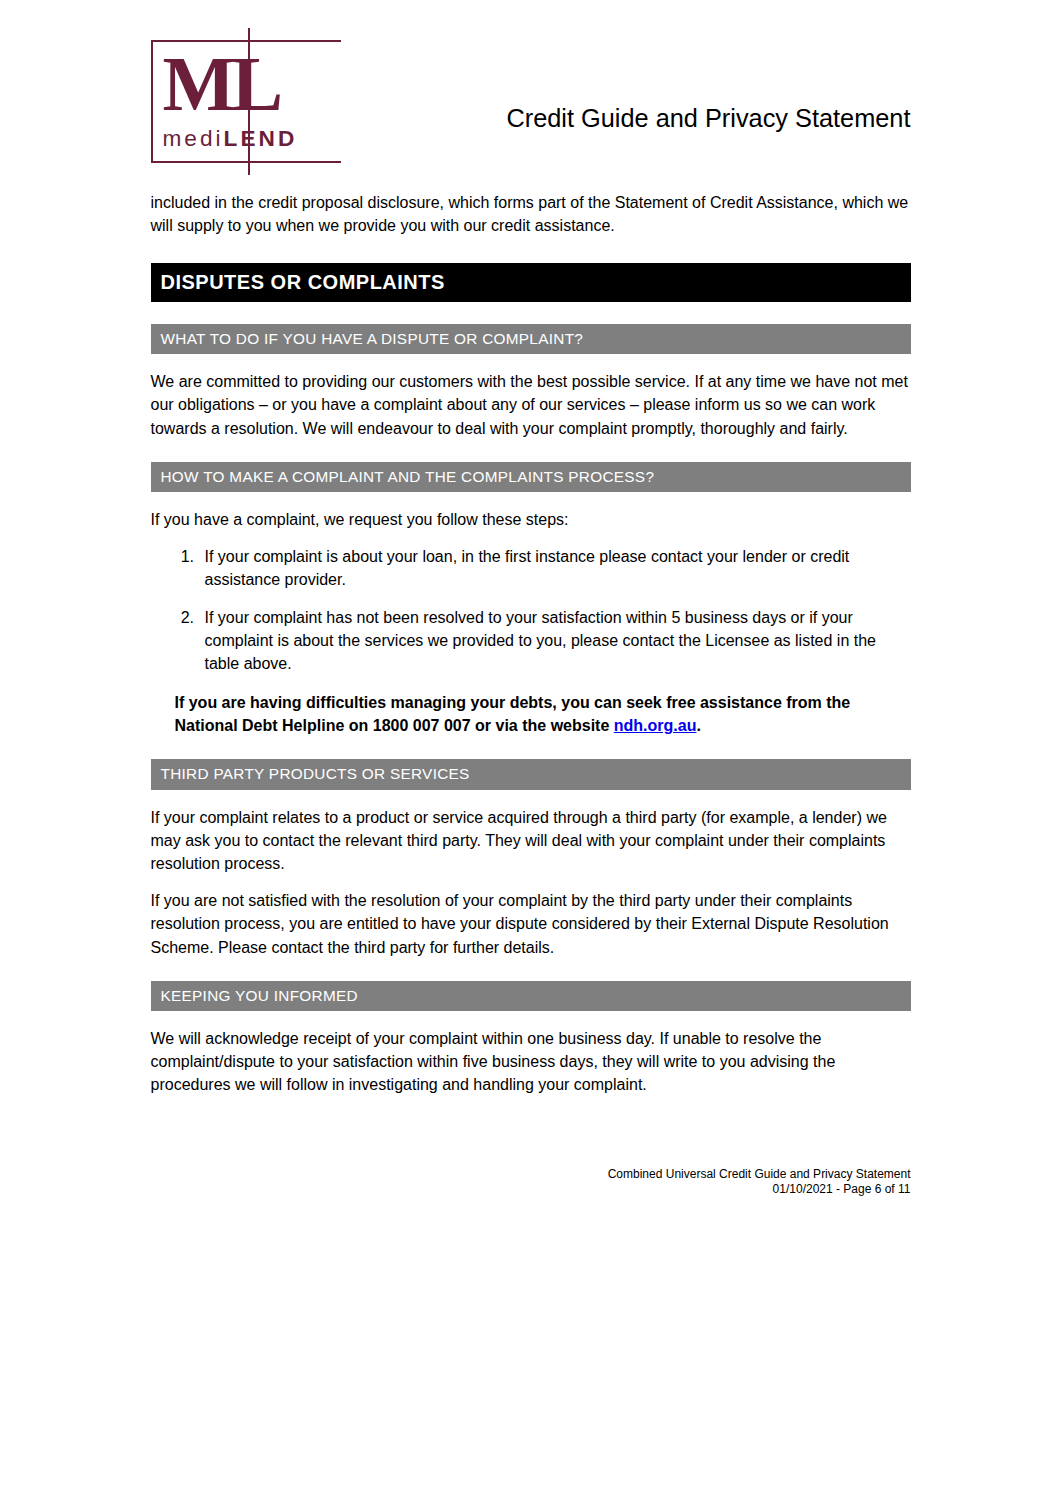ML
medi LEND
Credit Guide and Privacy Statement
included in the credit proposal disclosure, which forms part of the Statement of Credit Assistance, which we will supply to you when we provide you with our credit assistance.
DISPUTES OR COMPLAINTS
WHAT TO DO IF YOU HAVE A DISPUTE OR COMPLAINT?
We are committed to providing our customers with the best possible service. If at any time we have not met our obligations – or you have a complaint about any of our services – please inform us so we can work towards a resolution. We will endeavour to deal with your complaint promptly, thoroughly and fairly.
HOW TO MAKE A COMPLAINT AND THE COMPLAINTS PROCESS?
If you have a complaint, we request you follow these steps:
If your complaint is about your loan, in the first instance please contact your lender or credit assistance provider.
If your complaint has not been resolved to your satisfaction within 5 business days or if your complaint is about the services we provided to you, please contact the Licensee as listed in the table above.
If you are having difficulties managing your debts, you can seek free assistance from the National Debt Helpline on 1800 007 007 or via the website ndh.org.au.
THIRD PARTY PRODUCTS OR SERVICES
If your complaint relates to a product or service acquired through a third party (for example, a lender) we may ask you to contact the relevant third party. They will deal with your complaint under their complaints resolution process.
If you are not satisfied with the resolution of your complaint by the third party under their complaints resolution process, you are entitled to have your dispute considered by their External Dispute Resolution Scheme. Please contact the third party for further details.
KEEPING YOU INFORMED
We will acknowledge receipt of your complaint within one business day. If unable to resolve the complaint/dispute to your satisfaction within five business days, they will write to you advising the procedures we will follow in investigating and handling your complaint.
Combined Universal Credit Guide and Privacy Statement
01/10/2021 - Page 6 of 11